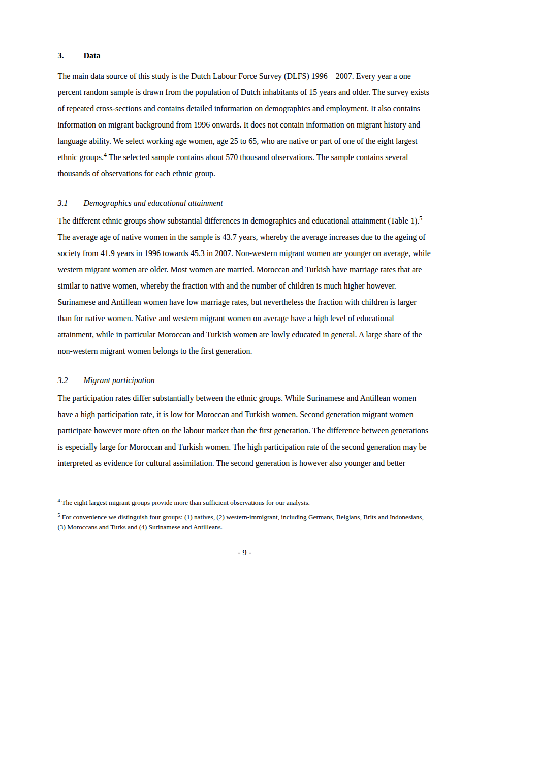3. Data
The main data source of this study is the Dutch Labour Force Survey (DLFS) 1996 – 2007. Every year a one percent random sample is drawn from the population of Dutch inhabitants of 15 years and older. The survey exists of repeated cross-sections and contains detailed information on demographics and employment. It also contains information on migrant background from 1996 onwards. It does not contain information on migrant history and language ability. We select working age women, age 25 to 65, who are native or part of one of the eight largest ethnic groups.4 The selected sample contains about 570 thousand observations. The sample contains several thousands of observations for each ethnic group.
3.1 Demographics and educational attainment
The different ethnic groups show substantial differences in demographics and educational attainment (Table 1).5 The average age of native women in the sample is 43.7 years, whereby the average increases due to the ageing of society from 41.9 years in 1996 towards 45.3 in 2007. Non-western migrant women are younger on average, while western migrant women are older. Most women are married. Moroccan and Turkish have marriage rates that are similar to native women, whereby the fraction with and the number of children is much higher however. Surinamese and Antillean women have low marriage rates, but nevertheless the fraction with children is larger than for native women. Native and western migrant women on average have a high level of educational attainment, while in particular Moroccan and Turkish women are lowly educated in general. A large share of the non-western migrant women belongs to the first generation.
3.2 Migrant participation
The participation rates differ substantially between the ethnic groups. While Surinamese and Antillean women have a high participation rate, it is low for Moroccan and Turkish women. Second generation migrant women participate however more often on the labour market than the first generation. The difference between generations is especially large for Moroccan and Turkish women. The high participation rate of the second generation may be interpreted as evidence for cultural assimilation. The second generation is however also younger and better
4 The eight largest migrant groups provide more than sufficient observations for our analysis.
5 For convenience we distinguish four groups: (1) natives, (2) western-immigrant, including Germans, Belgians, Brits and Indonesians, (3) Moroccans and Turks and (4) Surinamese and Antilleans.
- 9 -